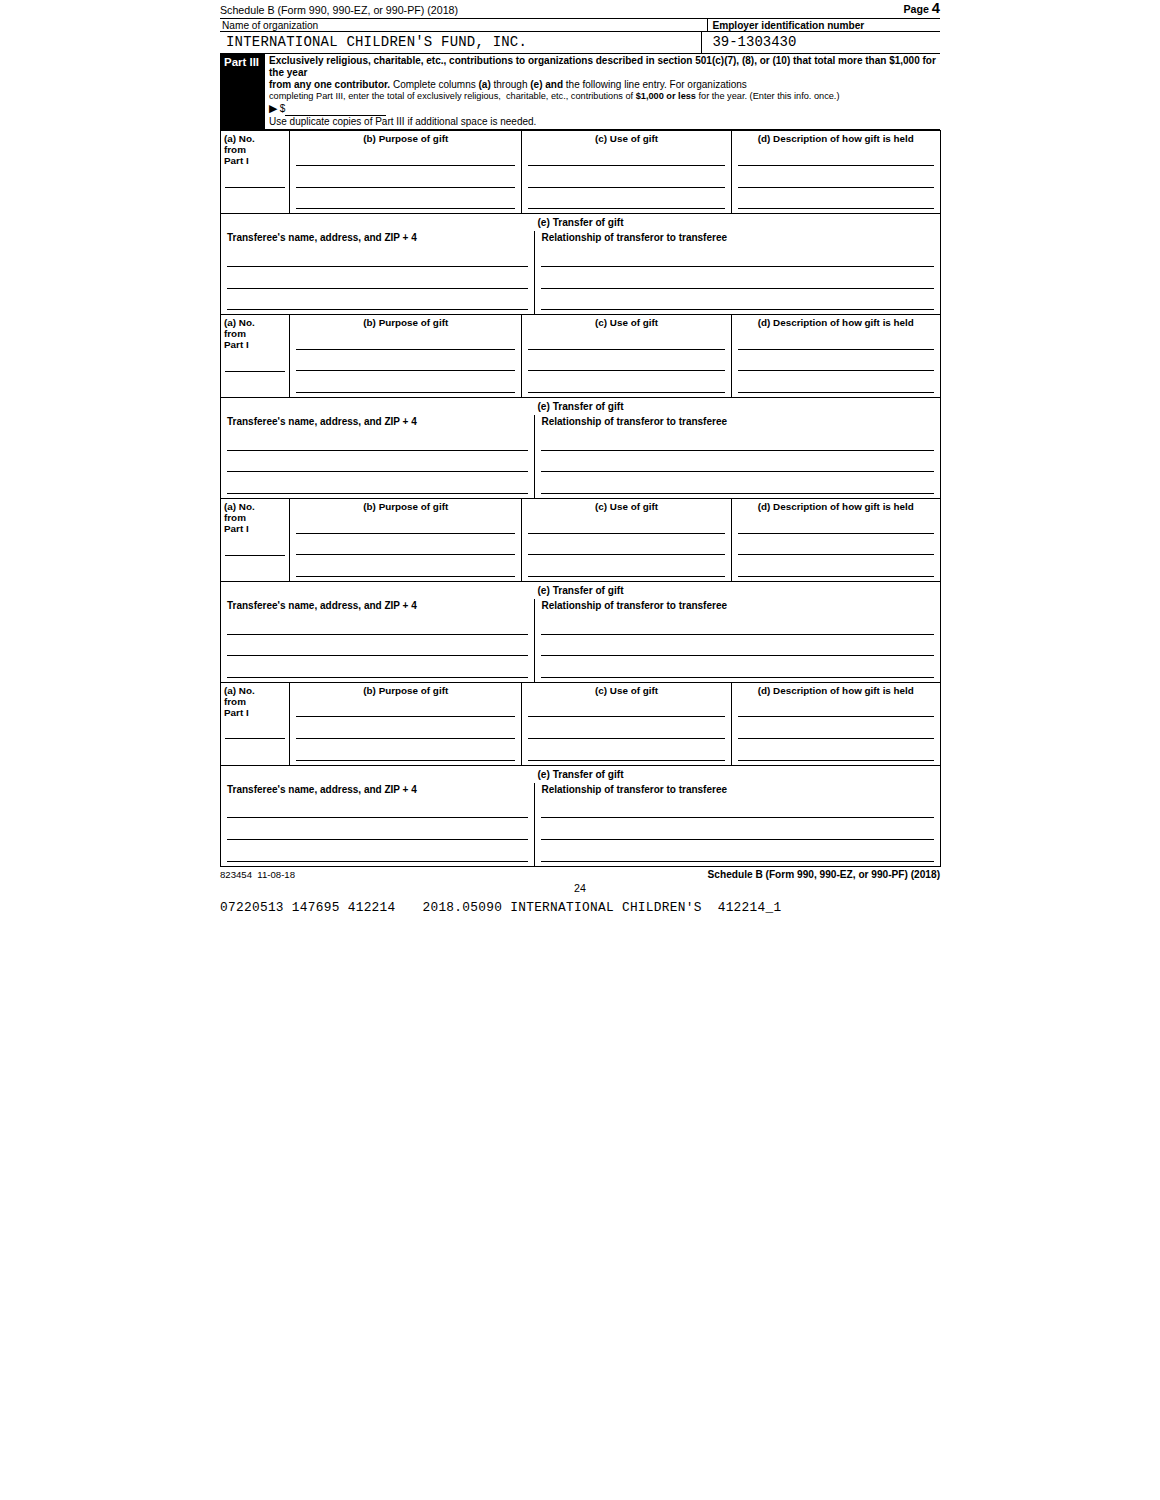Schedule B (Form 990, 990-EZ, or 990-PF) (2018)
Page 4
Name of organization
Employer identification number
INTERNATIONAL CHILDREN'S FUND, INC.
39-1303430
Part III
Exclusively religious, charitable, etc., contributions to organizations described in section 501(c)(7), (8), or (10) that total more than $1,000 for the year
from any one contributor. Complete columns (a) through (e) and the following line entry. For organizations
completing Part III, enter the total of exclusively religious, charitable, etc., contributions of $1,000 or less for the year. (Enter this info. once.) ▶ $
Use duplicate copies of Part III if additional space is needed.
| (a) No. from Part I | (b) Purpose of gift | (c) Use of gift | (d) Description of how gift is held |
| (e) Transfer of gift Transferee's name, address, and ZIP + 4 Relationship of transferor to transferee |
| (a) No. from Part I | (b) Purpose of gift | (c) Use of gift | (d) Description of how gift is held |
| (e) Transfer of gift Transferee's name, address, and ZIP + 4 Relationship of transferor to transferee |
| (a) No. from Part I | (b) Purpose of gift | (c) Use of gift | (d) Description of how gift is held |
| (e) Transfer of gift Transferee's name, address, and ZIP + 4 Relationship of transferor to transferee |
| (a) No. from Part I | (b) Purpose of gift | (c) Use of gift | (d) Description of how gift is held |
| (e) Transfer of gift Transferee's name, address, and ZIP + 4 Relationship of transferor to transferee |
823454 11-08-18
Schedule B (Form 990, 990-EZ, or 990-PF) (2018)
24
07220513 147695 412214 2018.05090 INTERNATIONAL CHILDREN'S 412214_1